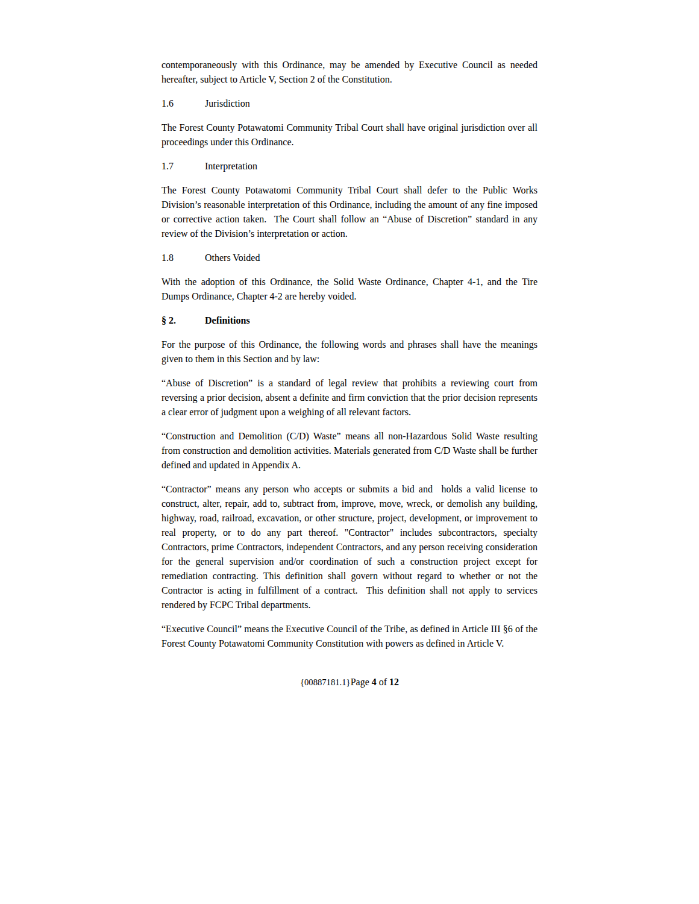contemporaneously with this Ordinance, may be amended by Executive Council as needed hereafter, subject to Article V, Section 2 of the Constitution.
1.6 Jurisdiction
The Forest County Potawatomi Community Tribal Court shall have original jurisdiction over all proceedings under this Ordinance.
1.7 Interpretation
The Forest County Potawatomi Community Tribal Court shall defer to the Public Works Division’s reasonable interpretation of this Ordinance, including the amount of any fine imposed or corrective action taken. The Court shall follow an “Abuse of Discretion” standard in any review of the Division’s interpretation or action.
1.8 Others Voided
With the adoption of this Ordinance, the Solid Waste Ordinance, Chapter 4-1, and the Tire Dumps Ordinance, Chapter 4-2 are hereby voided.
§ 2. Definitions
For the purpose of this Ordinance, the following words and phrases shall have the meanings given to them in this Section and by law:
“Abuse of Discretion” is a standard of legal review that prohibits a reviewing court from reversing a prior decision, absent a definite and firm conviction that the prior decision represents a clear error of judgment upon a weighing of all relevant factors.
“Construction and Demolition (C/D) Waste” means all non-Hazardous Solid Waste resulting from construction and demolition activities. Materials generated from C/D Waste shall be further defined and updated in Appendix A.
“Contractor” means any person who accepts or submits a bid and holds a valid license to construct, alter, repair, add to, subtract from, improve, move, wreck, or demolish any building, highway, road, railroad, excavation, or other structure, project, development, or improvement to real property, or to do any part thereof. "Contractor" includes subcontractors, specialty Contractors, prime Contractors, independent Contractors, and any person receiving consideration for the general supervision and/or coordination of such a construction project except for remediation contracting. This definition shall govern without regard to whether or not the Contractor is acting in fulfillment of a contract. This definition shall not apply to services rendered by FCPC Tribal departments.
“Executive Council” means the Executive Council of the Tribe, as defined in Article III §6 of the Forest County Potawatomi Community Constitution with powers as defined in Article V.
{00887181.1}Page 4 of 12